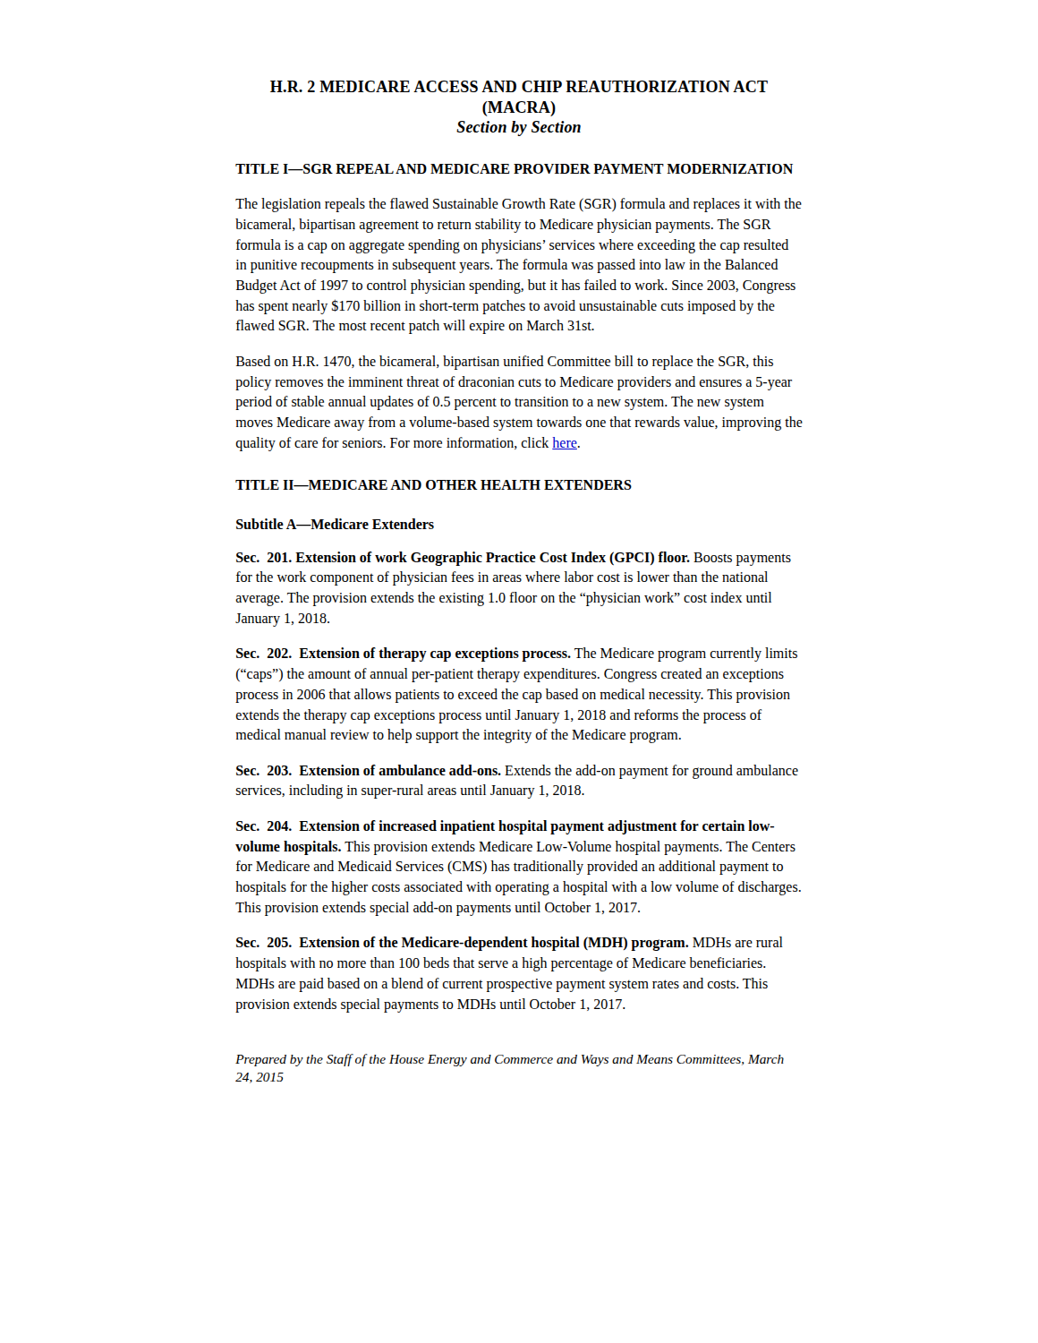H.R. 2 MEDICARE ACCESS AND CHIP REAUTHORIZATION ACT (MACRA) Section by Section
TITLE I—SGR REPEAL AND MEDICARE PROVIDER PAYMENT MODERNIZATION
The legislation repeals the flawed Sustainable Growth Rate (SGR) formula and replaces it with the bicameral, bipartisan agreement to return stability to Medicare physician payments. The SGR formula is a cap on aggregate spending on physicians’ services where exceeding the cap resulted in punitive recoupments in subsequent years. The formula was passed into law in the Balanced Budget Act of 1997 to control physician spending, but it has failed to work. Since 2003, Congress has spent nearly $170 billion in short-term patches to avoid unsustainable cuts imposed by the flawed SGR. The most recent patch will expire on March 31st.
Based on H.R. 1470, the bicameral, bipartisan unified Committee bill to replace the SGR, this policy removes the imminent threat of draconian cuts to Medicare providers and ensures a 5-year period of stable annual updates of 0.5 percent to transition to a new system. The new system moves Medicare away from a volume-based system towards one that rewards value, improving the quality of care for seniors. For more information, click here.
TITLE II—MEDICARE AND OTHER HEALTH EXTENDERS
Subtitle A—Medicare Extenders
Sec. 201. Extension of work Geographic Practice Cost Index (GPCI) floor. Boosts payments for the work component of physician fees in areas where labor cost is lower than the national average. The provision extends the existing 1.0 floor on the “physician work” cost index until January 1, 2018.
Sec. 202. Extension of therapy cap exceptions process. The Medicare program currently limits (“caps”) the amount of annual per-patient therapy expenditures. Congress created an exceptions process in 2006 that allows patients to exceed the cap based on medical necessity. This provision extends the therapy cap exceptions process until January 1, 2018 and reforms the process of medical manual review to help support the integrity of the Medicare program.
Sec. 203. Extension of ambulance add-ons. Extends the add-on payment for ground ambulance services, including in super-rural areas until January 1, 2018.
Sec. 204. Extension of increased inpatient hospital payment adjustment for certain low-volume hospitals. This provision extends Medicare Low-Volume hospital payments. The Centers for Medicare and Medicaid Services (CMS) has traditionally provided an additional payment to hospitals for the higher costs associated with operating a hospital with a low volume of discharges. This provision extends special add-on payments until October 1, 2017.
Sec. 205. Extension of the Medicare-dependent hospital (MDH) program. MDHs are rural hospitals with no more than 100 beds that serve a high percentage of Medicare beneficiaries. MDHs are paid based on a blend of current prospective payment system rates and costs. This provision extends special payments to MDHs until October 1, 2017.
Prepared by the Staff of the House Energy and Commerce and Ways and Means Committees, March 24, 2015